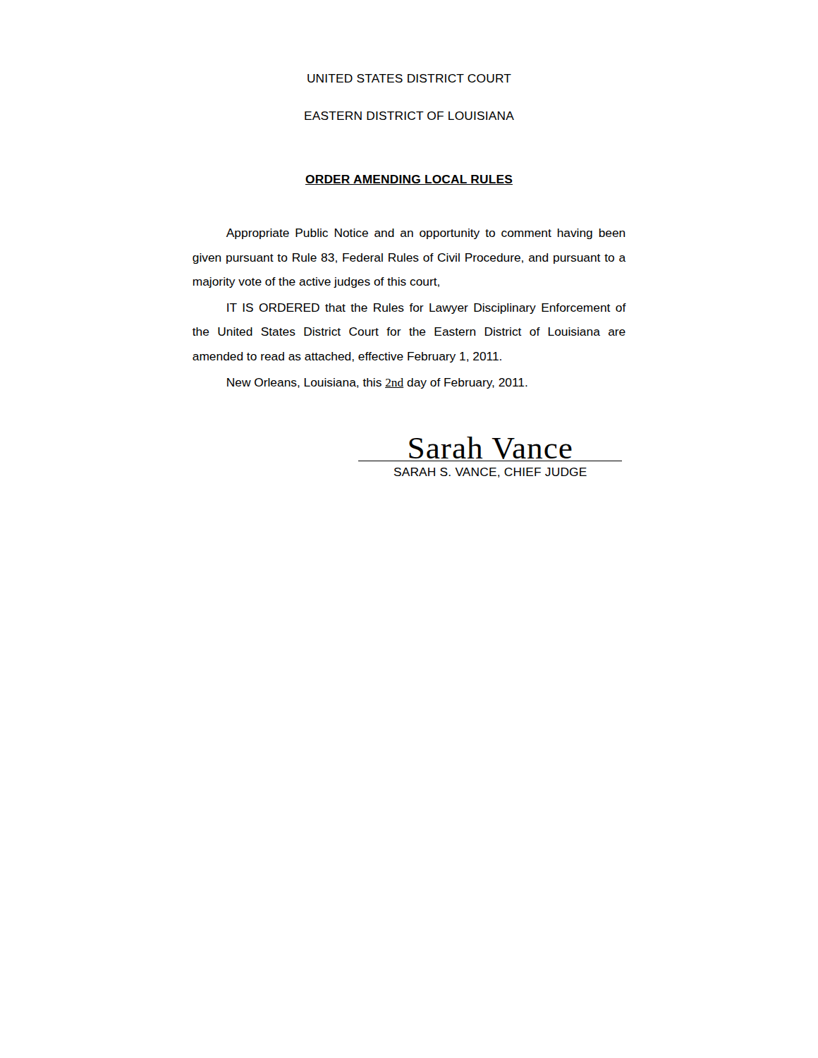UNITED STATES DISTRICT COURT
EASTERN DISTRICT OF LOUISIANA
ORDER AMENDING LOCAL RULES
Appropriate Public Notice and an opportunity to comment having been given pursuant to Rule 83, Federal Rules of Civil Procedure, and pursuant to a majority vote of the active judges of this court,
IT IS ORDERED that the Rules for Lawyer Disciplinary Enforcement of the United States District Court for the Eastern District of Louisiana are amended to read as attached, effective February 1, 2011.
New Orleans, Louisiana, this 2nd day of February, 2011.
Sarah Vance
SARAH S. VANCE, CHIEF JUDGE